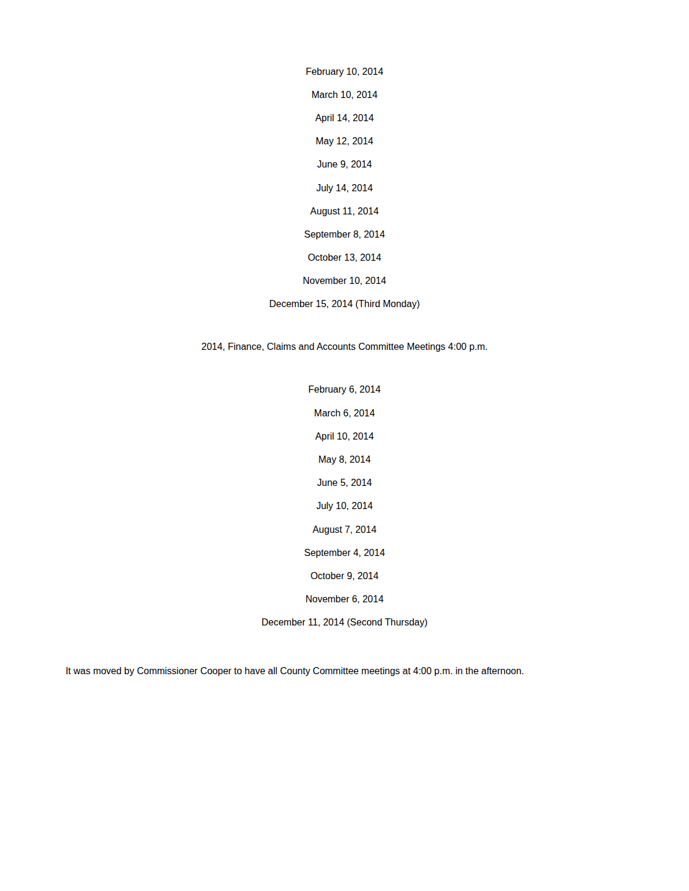February 10, 2014
March 10, 2014
April 14, 2014
May 12, 2014
June 9, 2014
July 14, 2014
August 11, 2014
September 8, 2014
October 13, 2014
November 10, 2014
December 15, 2014 (Third Monday)
2014, Finance, Claims and Accounts Committee Meetings 4:00 p.m.
February 6, 2014
March 6, 2014
April 10, 2014
May 8, 2014
June 5, 2014
July 10, 2014
August 7, 2014
September 4, 2014
October 9, 2014
November 6, 2014
December 11, 2014 (Second Thursday)
It was moved by Commissioner Cooper to have all County Committee meetings at 4:00 p.m. in the afternoon.